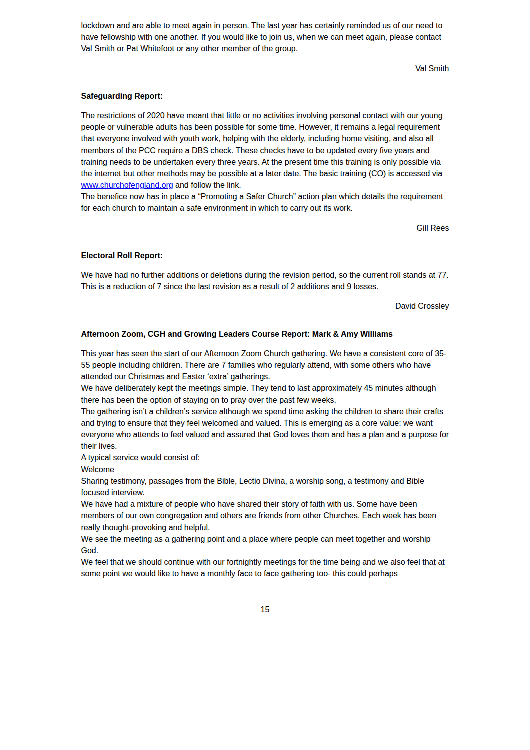lockdown and are able to meet again in person. The last year has certainly reminded us of our need to have fellowship with one another. If you would like to join us, when we can meet again, please contact Val Smith or Pat Whitefoot or any other member of the group.
Val Smith
Safeguarding Report:
The restrictions of 2020 have meant that little or no activities involving personal contact with our young people or vulnerable adults has been possible for some time. However, it remains a legal requirement that everyone involved with youth work, helping with the elderly, including home visiting, and also all members of the PCC require a DBS check. These checks have to be updated every five years and training needs to be undertaken every three years. At the present time this training is only possible via the internet but other methods may be possible at a later date. The basic training (CO) is accessed via www.churchofengland.org and follow the link.
The benefice now has in place a “Promoting a Safer Church” action plan which details the requirement for each church to maintain a safe environment in which to carry out its work.
Gill Rees
Electoral Roll Report:
We have had no further additions or deletions during the revision period, so the current roll stands at 77. This is a reduction of 7 since the last revision as a result of 2 additions and 9 losses.
David Crossley
Afternoon Zoom, CGH and Growing Leaders Course Report: Mark & Amy Williams
This year has seen the start of our Afternoon Zoom Church gathering. We have a consistent core of 35-55 people including children. There are 7 families who regularly attend, with some others who have attended our Christmas and Easter ‘extra’ gatherings.
We have deliberately kept the meetings simple. They tend to last approximately 45 minutes although there has been the option of staying on to pray over the past few weeks.
The gathering isn’t a children’s service although we spend time asking the children to share their crafts and trying to ensure that they feel welcomed and valued. This is emerging as a core value: we want everyone who attends to feel valued and assured that God loves them and has a plan and a purpose for their lives.
A typical service would consist of:
Welcome
Sharing testimony, passages from the Bible, Lectio Divina, a worship song, a testimony and Bible focused interview.
We have had a mixture of people who have shared their story of faith with us. Some have been members of our own congregation and others are friends from other Churches. Each week has been really thought-provoking and helpful.
We see the meeting as a gathering point and a place where people can meet together and worship God.
We feel that we should continue with our fortnightly meetings for the time being and we also feel that at some point we would like to have a monthly face to face gathering too- this could perhaps
15